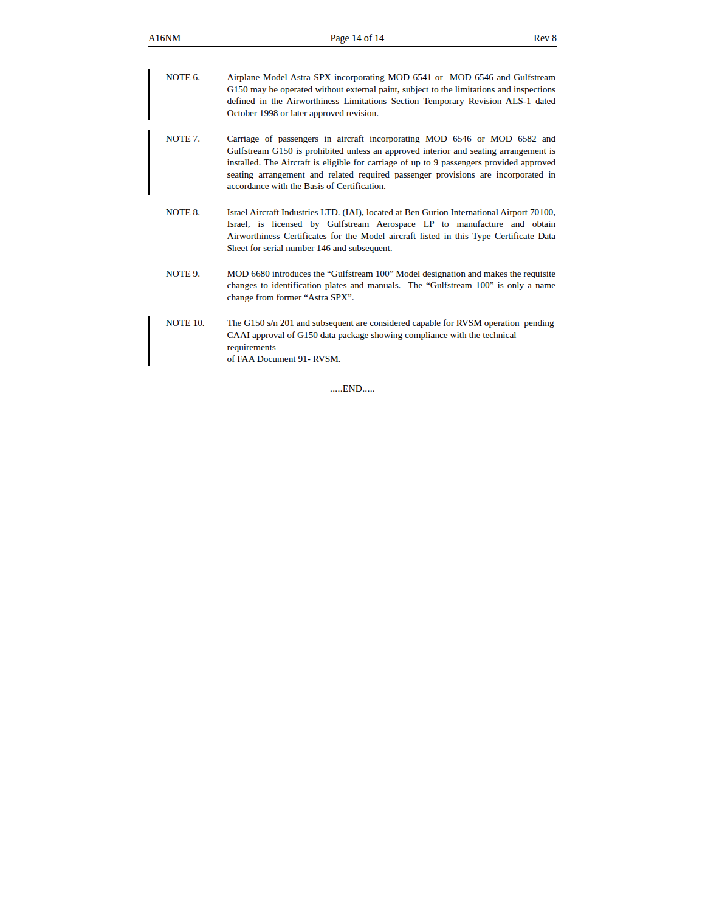A16NM
Page 14 of 14
Rev 8
NOTE 6.
Airplane Model Astra SPX incorporating MOD 6541 or MOD 6546 and Gulfstream G150 may be operated without external paint, subject to the limitations and inspections defined in the Airworthiness Limitations Section Temporary Revision ALS-1 dated October 1998 or later approved revision.
NOTE 7.
Carriage of passengers in aircraft incorporating MOD 6546 or MOD 6582 and Gulfstream G150 is prohibited unless an approved interior and seating arrangement is installed. The Aircraft is eligible for carriage of up to 9 passengers provided approved seating arrangement and related required passenger provisions are incorporated in accordance with the Basis of Certification.
NOTE 8.
Israel Aircraft Industries LTD. (IAI), located at Ben Gurion International Airport 70100, Israel, is licensed by Gulfstream Aerospace LP to manufacture and obtain Airworthiness Certificates for the Model aircraft listed in this Type Certificate Data Sheet for serial number 146 and subsequent.
NOTE 9.
MOD 6680 introduces the “Gulfstream 100” Model designation and makes the requisite changes to identification plates and manuals. The “Gulfstream 100” is only a name change from former “Astra SPX”.
NOTE 10.
The G150 s/n 201 and subsequent are considered capable for RVSM operation pending
CAAI approval of G150 data package showing compliance with the technical requirements
of FAA Document 91- RVSM.
.....END.....